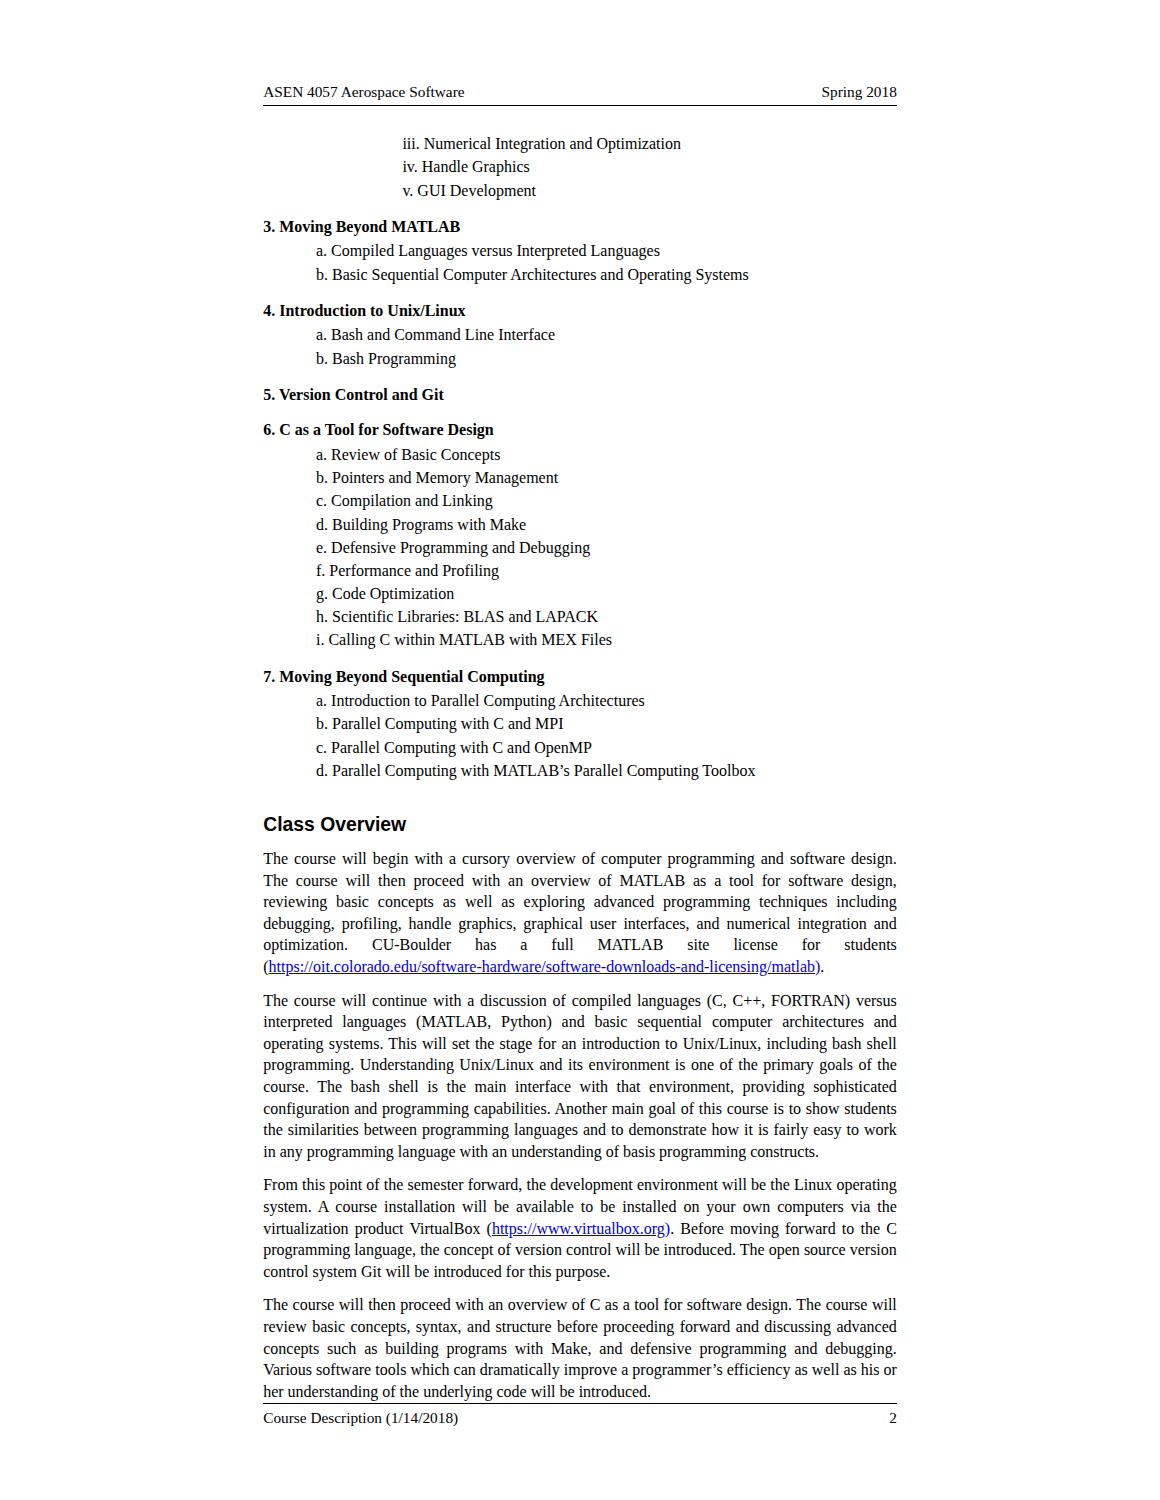ASEN 4057 Aerospace Software
Spring 2018
iii. Numerical Integration and Optimization
iv. Handle Graphics
v. GUI Development
3. Moving Beyond MATLAB
a. Compiled Languages versus Interpreted Languages
b. Basic Sequential Computer Architectures and Operating Systems
4. Introduction to Unix/Linux
a. Bash and Command Line Interface
b. Bash Programming
5. Version Control and Git
6. C as a Tool for Software Design
a. Review of Basic Concepts
b. Pointers and Memory Management
c. Compilation and Linking
d. Building Programs with Make
e. Defensive Programming and Debugging
f. Performance and Profiling
g. Code Optimization
h. Scientific Libraries: BLAS and LAPACK
i. Calling C within MATLAB with MEX Files
7. Moving Beyond Sequential Computing
a. Introduction to Parallel Computing Architectures
b. Parallel Computing with C and MPI
c. Parallel Computing with C and OpenMP
d. Parallel Computing with MATLAB’s Parallel Computing Toolbox
Class Overview
The course will begin with a cursory overview of computer programming and software design. The course will then proceed with an overview of MATLAB as a tool for software design, reviewing basic concepts as well as exploring advanced programming techniques including debugging, profiling, handle graphics, graphical user interfaces, and numerical integration and optimization. CU-Boulder has a full MATLAB site license for students (https://oit.colorado.edu/software-hardware/software-downloads-and-licensing/matlab).
The course will continue with a discussion of compiled languages (C, C++, FORTRAN) versus interpreted languages (MATLAB, Python) and basic sequential computer architectures and operating systems. This will set the stage for an introduction to Unix/Linux, including bash shell programming. Understanding Unix/Linux and its environment is one of the primary goals of the course. The bash shell is the main interface with that environment, providing sophisticated configuration and programming capabilities. Another main goal of this course is to show students the similarities between programming languages and to demonstrate how it is fairly easy to work in any programming language with an understanding of basis programming constructs.
From this point of the semester forward, the development environment will be the Linux operating system. A course installation will be available to be installed on your own computers via the virtualization product VirtualBox (https://www.virtualbox.org). Before moving forward to the C programming language, the concept of version control will be introduced. The open source version control system Git will be introduced for this purpose.
The course will then proceed with an overview of C as a tool for software design. The course will review basic concepts, syntax, and structure before proceeding forward and discussing advanced concepts such as building programs with Make, and defensive programming and debugging. Various software tools which can dramatically improve a programmer’s efficiency as well as his or her understanding of the underlying code will be introduced.
Course Description (1/14/2018)
2